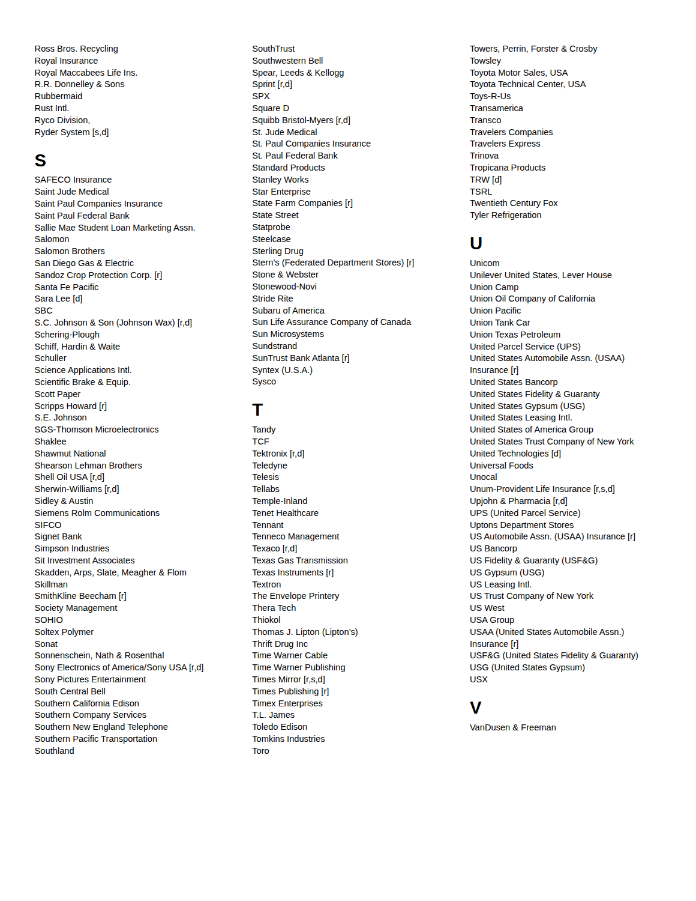Ross Bros. Recycling
Royal Insurance
Royal Maccabees Life Ins.
R.R. Donnelley & Sons
Rubbermaid
Rust Intl.
Ryco Division,
Ryder System [s,d]
S
SAFECO Insurance
Saint Jude Medical
Saint Paul Companies Insurance
Saint Paul Federal Bank
Sallie Mae Student Loan Marketing Assn.
Salomon
Salomon Brothers
San Diego Gas & Electric
Sandoz Crop Protection Corp. [r]
Santa Fe Pacific
Sara Lee [d]
SBC
S.C. Johnson & Son (Johnson Wax) [r,d]
Schering-Plough
Schiff, Hardin & Waite
Schuller
Science Applications Intl.
Scientific Brake & Equip.
Scott Paper
Scripps Howard [r]
S.E. Johnson
SGS-Thomson Microelectronics
Shaklee
Shawmut National
Shearson Lehman Brothers
Shell Oil USA [r,d]
Sherwin-Williams [r,d]
Sidley & Austin
Siemens Rolm Communications
SIFCO
Signet Bank
Simpson Industries
Sit Investment Associates
Skadden, Arps, Slate, Meagher & Flom
Skillman
SmithKline Beecham [r]
Society Management
SOHIO
Soltex Polymer
Sonat
Sonnenschein, Nath & Rosenthal
Sony Electronics of America/Sony USA [r,d]
Sony Pictures Entertainment
South Central Bell
Southern California Edison
Southern Company Services
Southern New England Telephone
Southern Pacific Transportation
Southland
SouthTrust
Southwestern Bell
Spear, Leeds & Kellogg
Sprint [r,d]
SPX
Square D
Squibb Bristol-Myers [r,d]
St. Jude Medical
St. Paul Companies Insurance
St. Paul Federal Bank
Standard Products
Stanley Works
Star Enterprise
State Farm Companies [r]
State Street
Statprobe
Steelcase
Sterling Drug
Stern’s (Federated Department Stores) [r]
Stone & Webster
Stonewood-Novi
Stride Rite
Subaru of America
Sun Life Assurance Company of Canada
Sun Microsystems
Sundstrand
SunTrust Bank Atlanta [r]
Syntex (U.S.A.)
Sysco
T
Tandy
TCF
Tektronix [r,d]
Teledyne
Telesis
Tellabs
Temple-Inland
Tenet Healthcare
Tennant
Tenneco Management
Texaco [r,d]
Texas Gas Transmission
Texas Instruments [r]
Textron
The Envelope Printery
Thera Tech
Thiokol
Thomas J. Lipton (Lipton’s)
Thrift Drug Inc
Time Warner Cable
Time Warner Publishing
Times Mirror [r,s,d]
Times Publishing [r]
Timex Enterprises
T.L. James
Toledo Edison
Tomkins Industries
Toro
Towers, Perrin, Forster & Crosby
Towsley
Toyota Motor Sales, USA
Toyota Technical Center, USA
Toys-R-Us
Transamerica
Transco
Travelers Companies
Travelers Express
Trinova
Tropicana Products
TRW [d]
TSRL
Twentieth Century Fox
Tyler Refrigeration
U
Unicom
Unilever United States, Lever House
Union Camp
Union Oil Company of California
Union Pacific
Union Tank Car
Union Texas Petroleum
United Parcel Service (UPS)
United States Automobile Assn. (USAA) Insurance [r]
United States Bancorp
United States Fidelity & Guaranty
United States Gypsum (USG)
United States Leasing Intl.
United States of America Group
United States Trust Company of New York
United Technologies [d]
Universal Foods
Unocal
Unum-Provident Life Insurance [r,s,d]
Upjohn & Pharmacia [r,d]
UPS (United Parcel Service)
Uptons Department Stores
US Automobile Assn. (USAA) Insurance [r]
US Bancorp
US Fidelity & Guaranty (USF&G)
US Gypsum (USG)
US Leasing Intl.
US Trust Company of New York
US West
USA Group
USAA (United States Automobile Assn.) Insurance [r]
USF&G (United States Fidelity & Guaranty)
USG (United States Gypsum)
USX
V
VanDusen & Freeman